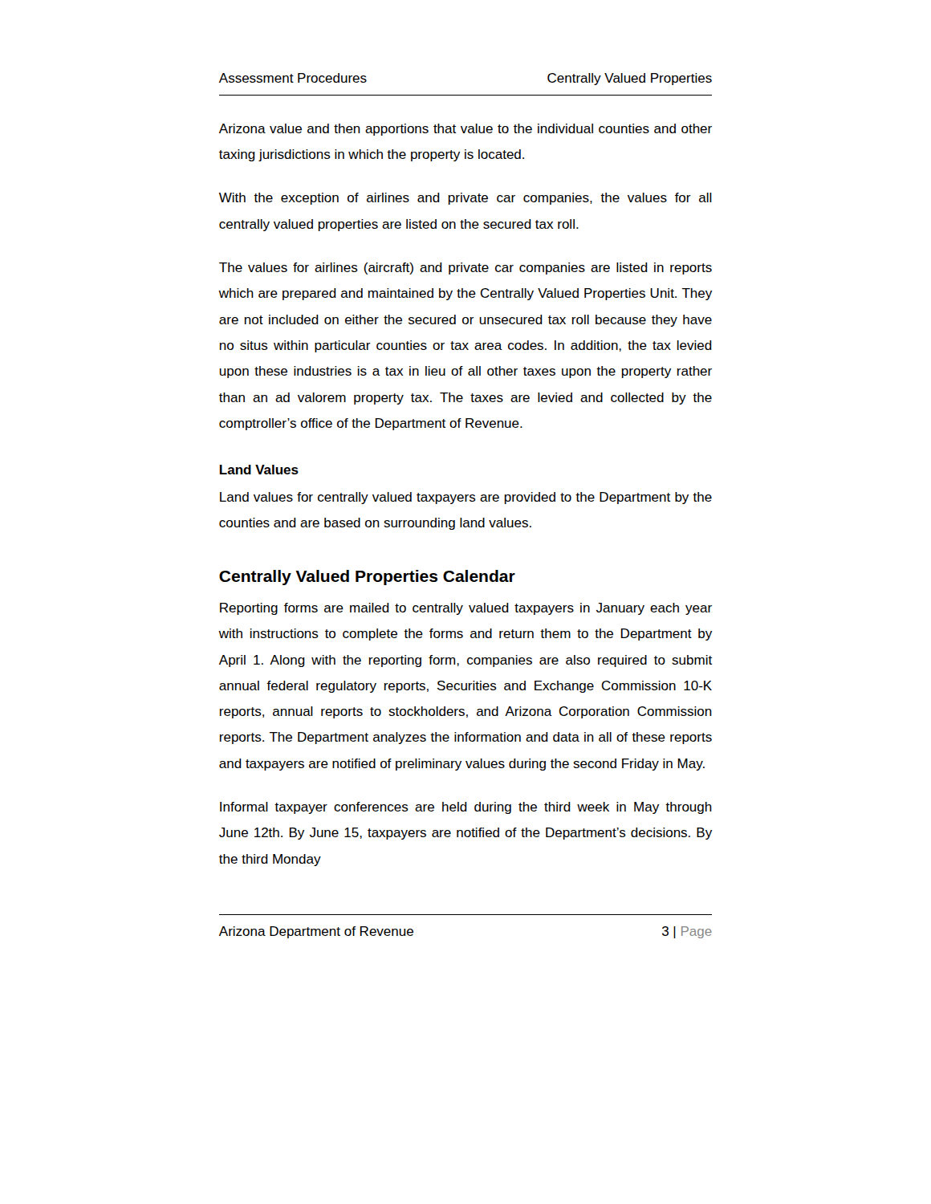Assessment Procedures
Centrally Valued Properties
Arizona value and then apportions that value to the individual counties and other taxing jurisdictions in which the property is located.
With the exception of airlines and private car companies, the values for all centrally valued properties are listed on the secured tax roll.
The values for airlines (aircraft) and private car companies are listed in reports which are prepared and maintained by the Centrally Valued Properties Unit. They are not included on either the secured or unsecured tax roll because they have no situs within particular counties or tax area codes. In addition, the tax levied upon these industries is a tax in lieu of all other taxes upon the property rather than an ad valorem property tax. The taxes are levied and collected by the comptroller’s office of the Department of Revenue.
Land Values
Land values for centrally valued taxpayers are provided to the Department by the counties and are based on surrounding land values.
Centrally Valued Properties Calendar
Reporting forms are mailed to centrally valued taxpayers in January each year with instructions to complete the forms and return them to the Department by April 1. Along with the reporting form, companies are also required to submit annual federal regulatory reports, Securities and Exchange Commission 10-K reports, annual reports to stockholders, and Arizona Corporation Commission reports. The Department analyzes the information and data in all of these reports and taxpayers are notified of preliminary values during the second Friday in May.
Informal taxpayer conferences are held during the third week in May through June 12th. By June 15, taxpayers are notified of the Department’s decisions. By the third Monday
Arizona Department of Revenue
3 | Page